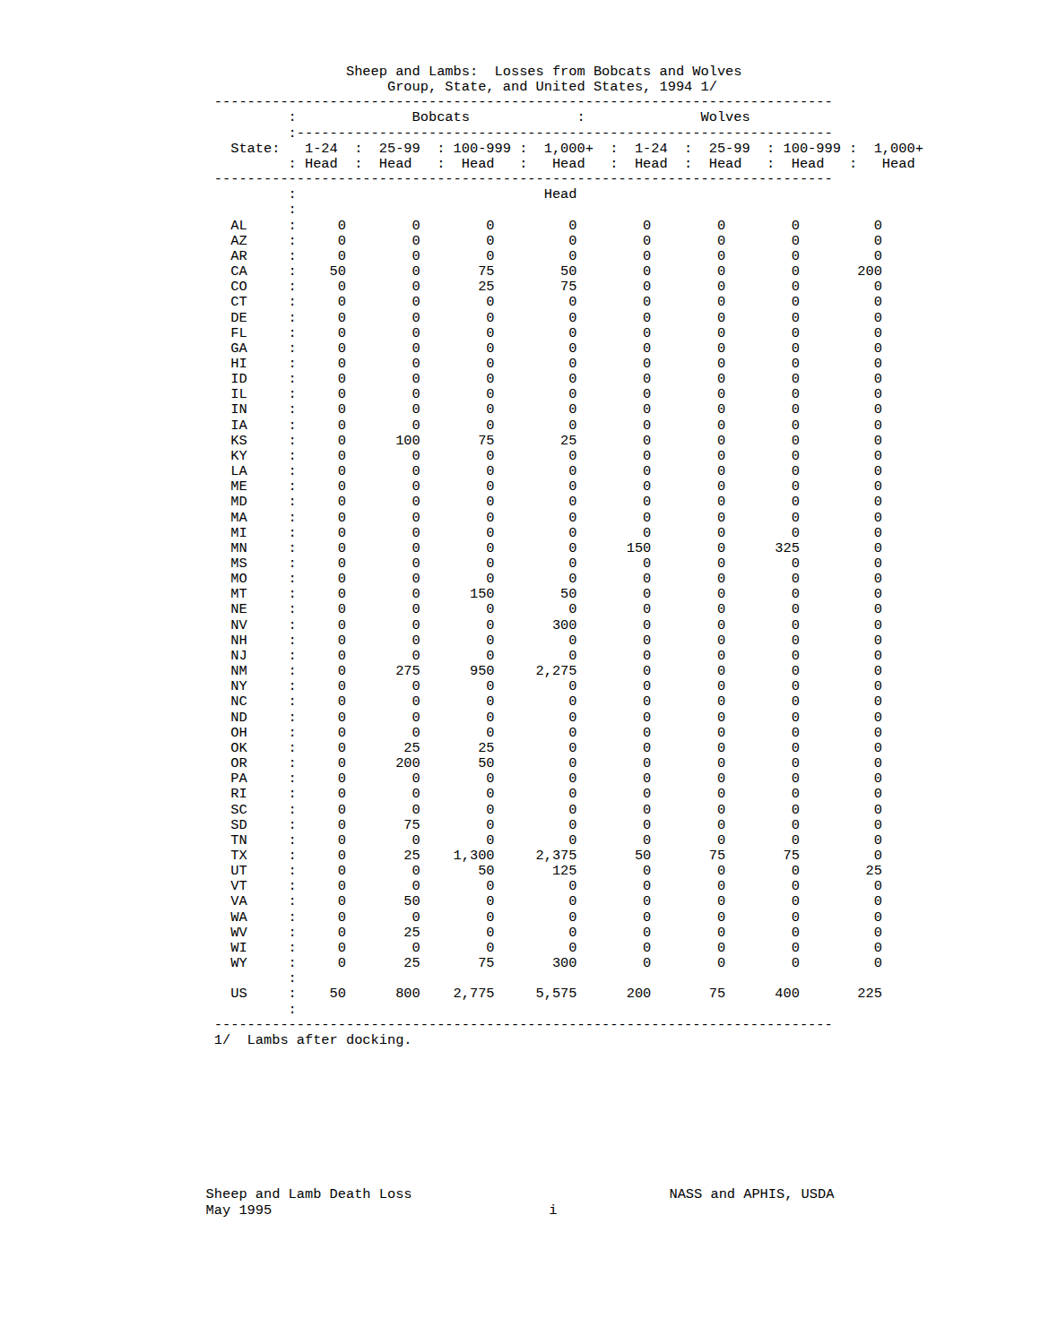Sheep and Lambs:  Losses from Bobcats and Wolves
                      Group, State, and United States, 1994 1/
 ---------------------------------------------------------------------------
          :              Bobcats             :              Wolves
          :-----------------------------------------------------------------
   State:   1-24  :  25-99  : 100-999 :  1,000+  :  1-24  :  25-99  : 100-999 :  1,000+
          : Head  :  Head   :  Head   :   Head   :  Head  :  Head   :  Head   :   Head
 ---------------------------------------------------------------------------
          :                              Head
          :
   AL     :     0        0        0         0        0        0        0         0
   AZ     :     0        0        0         0        0        0        0         0
   AR     :     0        0        0         0        0        0        0         0
   CA     :    50        0       75        50        0        0        0       200
   CO     :     0        0       25        75        0        0        0         0
   CT     :     0        0        0         0        0        0        0         0
   DE     :     0        0        0         0        0        0        0         0
   FL     :     0        0        0         0        0        0        0         0
   GA     :     0        0        0         0        0        0        0         0
   HI     :     0        0        0         0        0        0        0         0
   ID     :     0        0        0         0        0        0        0         0
   IL     :     0        0        0         0        0        0        0         0
   IN     :     0        0        0         0        0        0        0         0
   IA     :     0        0        0         0        0        0        0         0
   KS     :     0      100       75        25        0        0        0         0
   KY     :     0        0        0         0        0        0        0         0
   LA     :     0        0        0         0        0        0        0         0
   ME     :     0        0        0         0        0        0        0         0
   MD     :     0        0        0         0        0        0        0         0
   MA     :     0        0        0         0        0        0        0         0
   MI     :     0        0        0         0        0        0        0         0
   MN     :     0        0        0         0      150        0      325         0
   MS     :     0        0        0         0        0        0        0         0
   MO     :     0        0        0         0        0        0        0         0
   MT     :     0        0      150        50        0        0        0         0
   NE     :     0        0        0         0        0        0        0         0
   NV     :     0        0        0       300        0        0        0         0
   NH     :     0        0        0         0        0        0        0         0
   NJ     :     0        0        0         0        0        0        0         0
   NM     :     0      275      950     2,275        0        0        0         0
   NY     :     0        0        0         0        0        0        0         0
   NC     :     0        0        0         0        0        0        0         0
   ND     :     0        0        0         0        0        0        0         0
   OH     :     0        0        0         0        0        0        0         0
   OK     :     0       25       25         0        0        0        0         0
   OR     :     0      200       50         0        0        0        0         0
   PA     :     0        0        0         0        0        0        0         0
   RI     :     0        0        0         0        0        0        0         0
   SC     :     0        0        0         0        0        0        0         0
   SD     :     0       75        0         0        0        0        0         0
   TN     :     0        0        0         0        0        0        0         0
   TX     :     0       25    1,300     2,375       50       75       75         0
   UT     :     0        0       50       125        0        0        0        25
   VT     :     0        0        0         0        0        0        0         0
   VA     :     0       50        0         0        0        0        0         0
   WA     :     0        0        0         0        0        0        0         0
   WV     :     0       25        0         0        0        0        0         0
   WI     :     0        0        0         0        0        0        0         0
   WY     :     0       25       75       300        0        0        0         0
          :
   US     :    50      800    2,775     5,575      200       75      400       225
          :
 ---------------------------------------------------------------------------
 1/  Lambs after docking.
Sheep and Lamb Death Loss
NASS and APHIS, USDA
May 1995
i